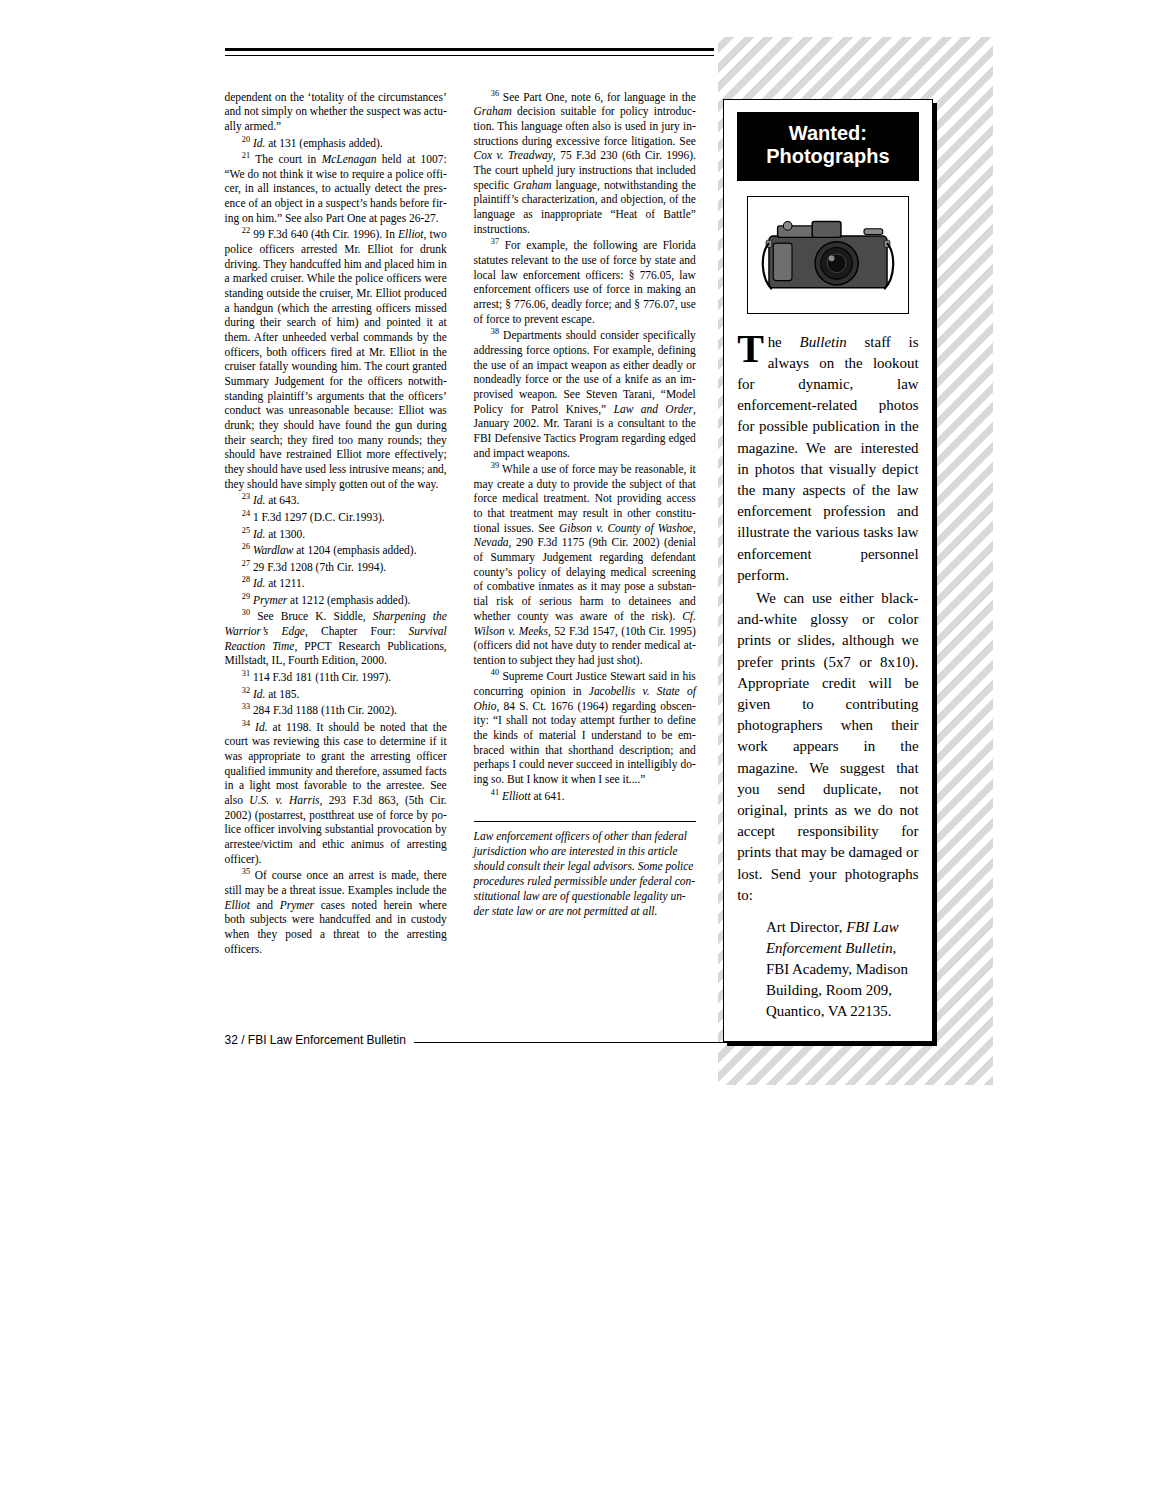dependent on the ‘totality of the circumstances’ and not simply on whether the suspect was actually armed.”
20 Id. at 131 (emphasis added).
21 The court in McLenagan held at 1007: “We do not think it wise to require a police officer, in all instances, to actually detect the presence of an object in a suspect’s hands before firing on him.” See also Part One at pages 26-27.
22 99 F.3d 640 (4th Cir. 1996). In Elliot, two police officers arrested Mr. Elliot for drunk driving. They handcuffed him and placed him in a marked cruiser. While the police officers were standing outside the cruiser, Mr. Elliot produced a handgun (which the arresting officers missed during their search of him) and pointed it at them. After unheeded verbal commands by the officers, both officers fired at Mr. Elliot in the cruiser fatally wounding him. The court granted Summary Judgement for the officers notwithstanding plaintiff’s arguments that the officers’ conduct was unreasonable because: Elliot was drunk; they should have found the gun during their search; they fired too many rounds; they should have restrained Elliot more effectively; they should have used less intrusive means; and, they should have simply gotten out of the way.
23 Id. at 643.
24 1 F.3d 1297 (D.C. Cir.1993).
25 Id. at 1300.
26 Wardlaw at 1204 (emphasis added).
27 29 F.3d 1208 (7th Cir. 1994).
28 Id. at 1211.
29 Prymer at 1212 (emphasis added).
30 See Bruce K. Siddle, Sharpening the Warrior’s Edge, Chapter Four: Survival Reaction Time, PPCT Research Publications, Millstadt, IL, Fourth Edition, 2000.
31 114 F.3d 181 (11th Cir. 1997).
32 Id. at 185.
33 284 F.3d 1188 (11th Cir. 2002).
34 Id. at 1198. It should be noted that the court was reviewing this case to determine if it was appropriate to grant the arresting officer qualified immunity and therefore, assumed facts in a light most favorable to the arrestee. See also U.S. v. Harris, 293 F.3d 863, (5th Cir. 2002) (postarrest, postthreat use of force by police officer involving substantial provocation by arrestee/victim and ethic animus of arresting officer).
35 Of course once an arrest is made, there still may be a threat issue. Examples include the Elliot and Prymer cases noted herein where both subjects were handcuffed and in custody when they posed a threat to the arresting officers.
36 See Part One, note 6, for language in the Graham decision suitable for policy introduction. This language often also is used in jury instructions during excessive force litigation. See Cox v. Treadway, 75 F.3d 230 (6th Cir. 1996). The court upheld jury instructions that included specific Graham language, notwithstanding the plaintiff’s characterization, and objection, of the language as inappropriate “Heat of Battle” instructions.
37 For example, the following are Florida statutes relevant to the use of force by state and local law enforcement officers: § 776.05, law enforcement officers use of force in making an arrest; § 776.06, deadly force; and § 776.07, use of force to prevent escape.
38 Departments should consider specifically addressing force options. For example, defining the use of an impact weapon as either deadly or nondeadly force or the use of a knife as an improvised weapon. See Steven Tarani, “Model Policy for Patrol Knives,” Law and Order, January 2002. Mr. Tarani is a consultant to the FBI Defensive Tactics Program regarding edged and impact weapons.
39 While a use of force may be reasonable, it may create a duty to provide the subject of that force medical treatment. Not providing access to that treatment may result in other constitutional issues. See Gibson v. County of Washoe, Nevada, 290 F.3d 1175 (9th Cir. 2002) (denial of Summary Judgement regarding defendant county’s policy of delaying medical screening of combative inmates as it may pose a substantial risk of serious harm to detainees and whether county was aware of the risk). Cf. Wilson v. Meeks, 52 F.3d 1547, (10th Cir. 1995) (officers did not have duty to render medical attention to subject they had just shot).
40 Supreme Court Justice Stewart said in his concurring opinion in Jacobellis v. State of Ohio, 84 S. Ct. 1676 (1964) regarding obscenity: “I shall not today attempt further to define the kinds of material I understand to be embraced within that shorthand description; and perhaps I could never succeed in intelligibly doing so. But I know it when I see it....”
41 Elliott at 641.
Law enforcement officers of other than federal jurisdiction who are interested in this article should consult their legal advisors. Some police procedures ruled permissible under federal constitutional law are of questionable legality under state law or are not permitted at all.
Wanted:
Photographs
The Bulletin staff is always on the lookout for dynamic, law enforcement-related photos for possible publication in the magazine. We are interested in photos that visually depict the many aspects of the law enforcement profession and illustrate the various tasks law enforcement personnel perform.
We can use either black-and-white glossy or color prints or slides, although we prefer prints (5x7 or 8x10). Appropriate credit will be given to contributing photographers when their work appears in the magazine. We suggest that you send duplicate, not original, prints as we do not accept responsibility for prints that may be damaged or lost. Send your photographs to:
Art Director, FBI Law Enforcement Bulletin, FBI Academy, Madison Building, Room 209, Quantico, VA 22135.
32 / FBI Law Enforcement Bulletin